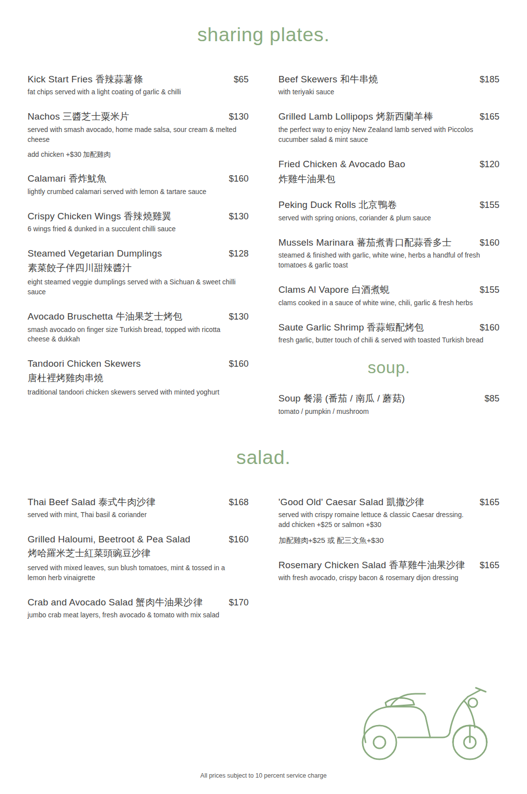sharing plates.
Kick Start Fries 香辣蒜薯條 $65
fat chips served with a light coating of garlic & chilli
Nachos 三醬芝士粟米片 $130
served with smash avocado, home made salsa, sour cream & melted cheese add chicken +$30 加配雞肉
Calamari 香炸魷魚 $160
lightly crumbed calamari served with lemon & tartare sauce
Crispy Chicken Wings 香辣燒雞翼 $130
6 wings fried & dunked in a succulent chilli sauce
Steamed Vegetarian Dumplings $128
素菜餃子伴四川甜辣醬汁
eight steamed veggie dumplings served with a Sichuan & sweet chilli sauce
Avocado Bruschetta 牛油果芝士烤包 $130
smash avocado on finger size Turkish bread, topped with ricotta cheese & dukkah
Tandoori Chicken Skewers $160
唐杜裡烤雞肉串燒
traditional tandoori chicken skewers served with minted yoghurt
Beef Skewers 和牛串燒 $185
with teriyaki sauce
Grilled Lamb Lollipops 烤新西蘭羊棒 $165
the perfect way to enjoy New Zealand lamb served with Piccolos cucumber salad & mint sauce
Fried Chicken & Avocado Bao $120
炸雞牛油果包
Peking Duck Rolls 北京鴨卷 $155
served with spring onions, coriander & plum sauce
Mussels Marinara 蕃茄煮青口配蒜香多士 $160
steamed & finished with garlic, white wine, herbs a handful of fresh tomatoes & garlic toast
Clams Al Vapore 白酒煮蜆 $155
clams cooked in a sauce of white wine, chili, garlic & fresh herbs
Saute Garlic Shrimp 香蒜蝦配烤包 $160
fresh garlic, butter touch of chili & served with toasted Turkish bread
soup.
Soup 餐湯 (番茄 / 南瓜 / 蘑菇) $85
tomato / pumpkin / mushroom
salad.
Thai Beef Salad 泰式牛肉沙律 $168
served with mint, Thai basil & coriander
Grilled Haloumi, Beetroot & Pea Salad $160
烤哈羅米芝士紅菜頭豌豆沙律
served with mixed leaves, sun blush tomatoes, mint & tossed in a lemon herb vinaigrette
Crab and Avocado Salad 蟹肉牛油果沙律 $170
jumbo crab meat layers, fresh avocado & tomato with mix salad
'Good Old' Caesar Salad 凱撒沙律 $165
served with crispy romaine lettuce & classic Caesar dressing.
add chicken +$25 or salmon +$30 加配雞肉+$25 或 配三文魚+$30
Rosemary Chicken Salad 香草雞牛油果沙律 $165
with fresh avocado, crispy bacon & rosemary dijon dressing
All prices subject to 10 percent service charge